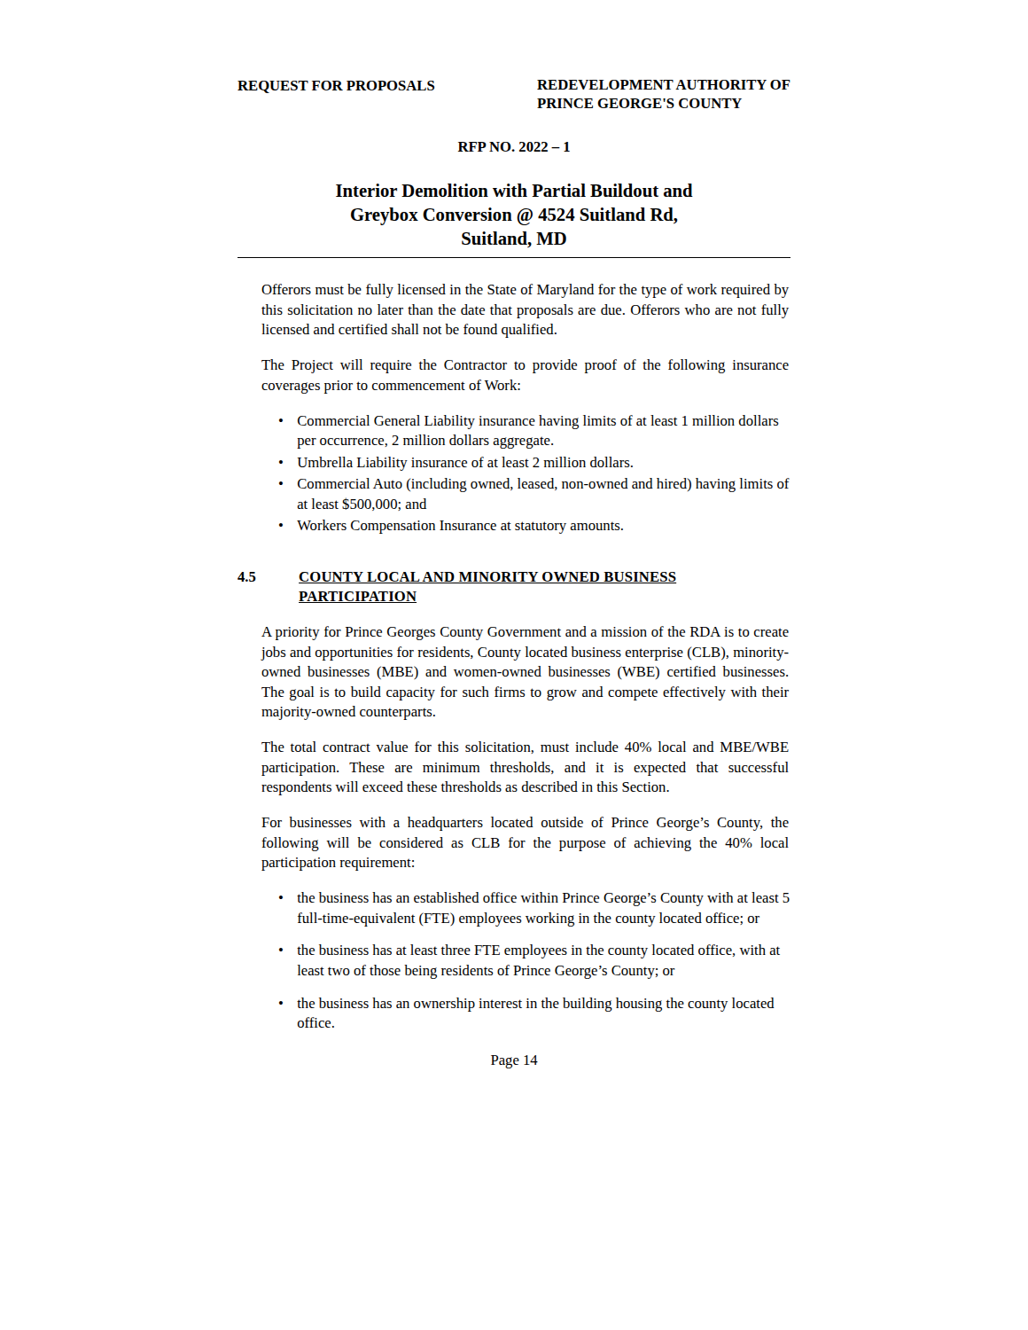REQUEST FOR PROPOSALS
REDEVELOPMENT AUTHORITY OF
PRINCE GEORGE'S COUNTY
RFP NO. 2022 – 1
Interior Demolition with Partial Buildout and
Greybox Conversion @ 4524 Suitland Rd,
Suitland, MD
Offerors must be fully licensed in the State of Maryland for the type of work required by this solicitation no later than the date that proposals are due. Offerors who are not fully licensed and certified shall not be found qualified.
The Project will require the Contractor to provide proof of the following insurance coverages prior to commencement of Work:
Commercial General Liability insurance having limits of at least 1 million dollars per occurrence, 2 million dollars aggregate.
Umbrella Liability insurance of at least 2 million dollars.
Commercial Auto (including owned, leased, non-owned and hired) having limits of at least $500,000; and
Workers Compensation Insurance at statutory amounts.
4.5 COUNTY LOCAL AND MINORITY OWNED BUSINESS PARTICIPATION
A priority for Prince Georges County Government and a mission of the RDA is to create jobs and opportunities for residents, County located business enterprise (CLB), minority-owned businesses (MBE) and women-owned businesses (WBE) certified businesses. The goal is to build capacity for such firms to grow and compete effectively with their majority-owned counterparts.
The total contract value for this solicitation, must include 40% local and MBE/WBE participation. These are minimum thresholds, and it is expected that successful respondents will exceed these thresholds as described in this Section.
For businesses with a headquarters located outside of Prince George’s County, the following will be considered as CLB for the purpose of achieving the 40% local participation requirement:
the business has an established office within Prince George’s County with at least 5 full-time-equivalent (FTE) employees working in the county located office; or
the business has at least three FTE employees in the county located office, with at least two of those being residents of Prince George’s County; or
the business has an ownership interest in the building housing the county located office.
Page 14